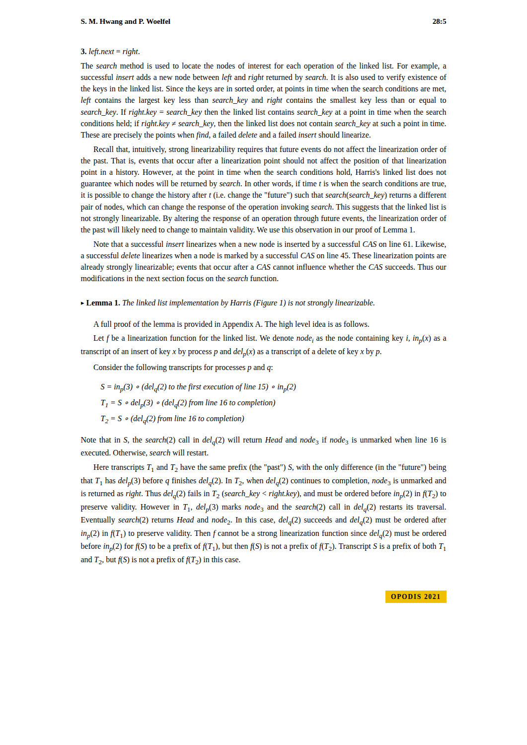S. M. Hwang and P. Woelfel
28:5
3. left.next = right.
The search method is used to locate the nodes of interest for each operation of the linked list. For example, a successful insert adds a new node between left and right returned by search. It is also used to verify existence of the keys in the linked list. Since the keys are in sorted order, at points in time when the search conditions are met, left contains the largest key less than search_key and right contains the smallest key less than or equal to search_key. If right.key = search_key then the linked list contains search_key at a point in time when the search conditions held; if right.key ≠ search_key, then the linked list does not contain search_key at such a point in time. These are precisely the points when find, a failed delete and a failed insert should linearize.
Recall that, intuitively, strong linearizability requires that future events do not affect the linearization order of the past. That is, events that occur after a linearization point should not affect the position of that linearization point in a history. However, at the point in time when the search conditions hold, Harris's linked list does not guarantee which nodes will be returned by search. In other words, if time t is when the search conditions are true, it is possible to change the history after t (i.e. change the "future") such that search(search_key) returns a different pair of nodes, which can change the response of the operation invoking search. This suggests that the linked list is not strongly linearizable. By altering the response of an operation through future events, the linearization order of the past will likely need to change to maintain validity. We use this observation in our proof of Lemma 1.
Note that a successful insert linearizes when a new node is inserted by a successful CAS on line 61. Likewise, a successful delete linearizes when a node is marked by a successful CAS on line 45. These linearization points are already strongly linearizable; events that occur after a CAS cannot influence whether the CAS succeeds. Thus our modifications in the next section focus on the search function.
▸ Lemma 1. The linked list implementation by Harris (Figure 1) is not strongly linearizable.
A full proof of the lemma is provided in Appendix A. The high level idea is as follows.
Let f be a linearization function for the linked list. We denote nodei as the node containing key i, inp(x) as a transcript of an insert of key x by process p and delp(x) as a transcript of a delete of key x by p.
Consider the following transcripts for processes p and q:
S = inp(3) ∘ (delq(2) to the first execution of line 15) ∘ inp(2)
T1 = S ∘ delp(3) ∘ (delq(2) from line 16 to completion)
T2 = S ∘ (delq(2) from line 16 to completion)
Note that in S, the search(2) call in delq(2) will return Head and node3 if node3 is unmarked when line 16 is executed. Otherwise, search will restart.
Here transcripts T1 and T2 have the same prefix (the "past") S, with the only difference (in the "future") being that T1 has delp(3) before q finishes delq(2). In T2, when delq(2) continues to completion, node3 is unmarked and is returned as right. Thus delq(2) fails in T2 (search_key < right.key), and must be ordered before inp(2) in f(T2) to preserve validity. However in T1, delp(3) marks node3 and the search(2) call in delq(2) restarts its traversal. Eventually search(2) returns Head and node2. In this case, delq(2) succeeds and delq(2) must be ordered after inp(2) in f(T1) to preserve validity. Then f cannot be a strong linearization function since delq(2) must be ordered before inp(2) for f(S) to be a prefix of f(T1), but then f(S) is not a prefix of f(T2). Transcript S is a prefix of both T1 and T2, but f(S) is not a prefix of f(T2) in this case.
OPODIS 2021